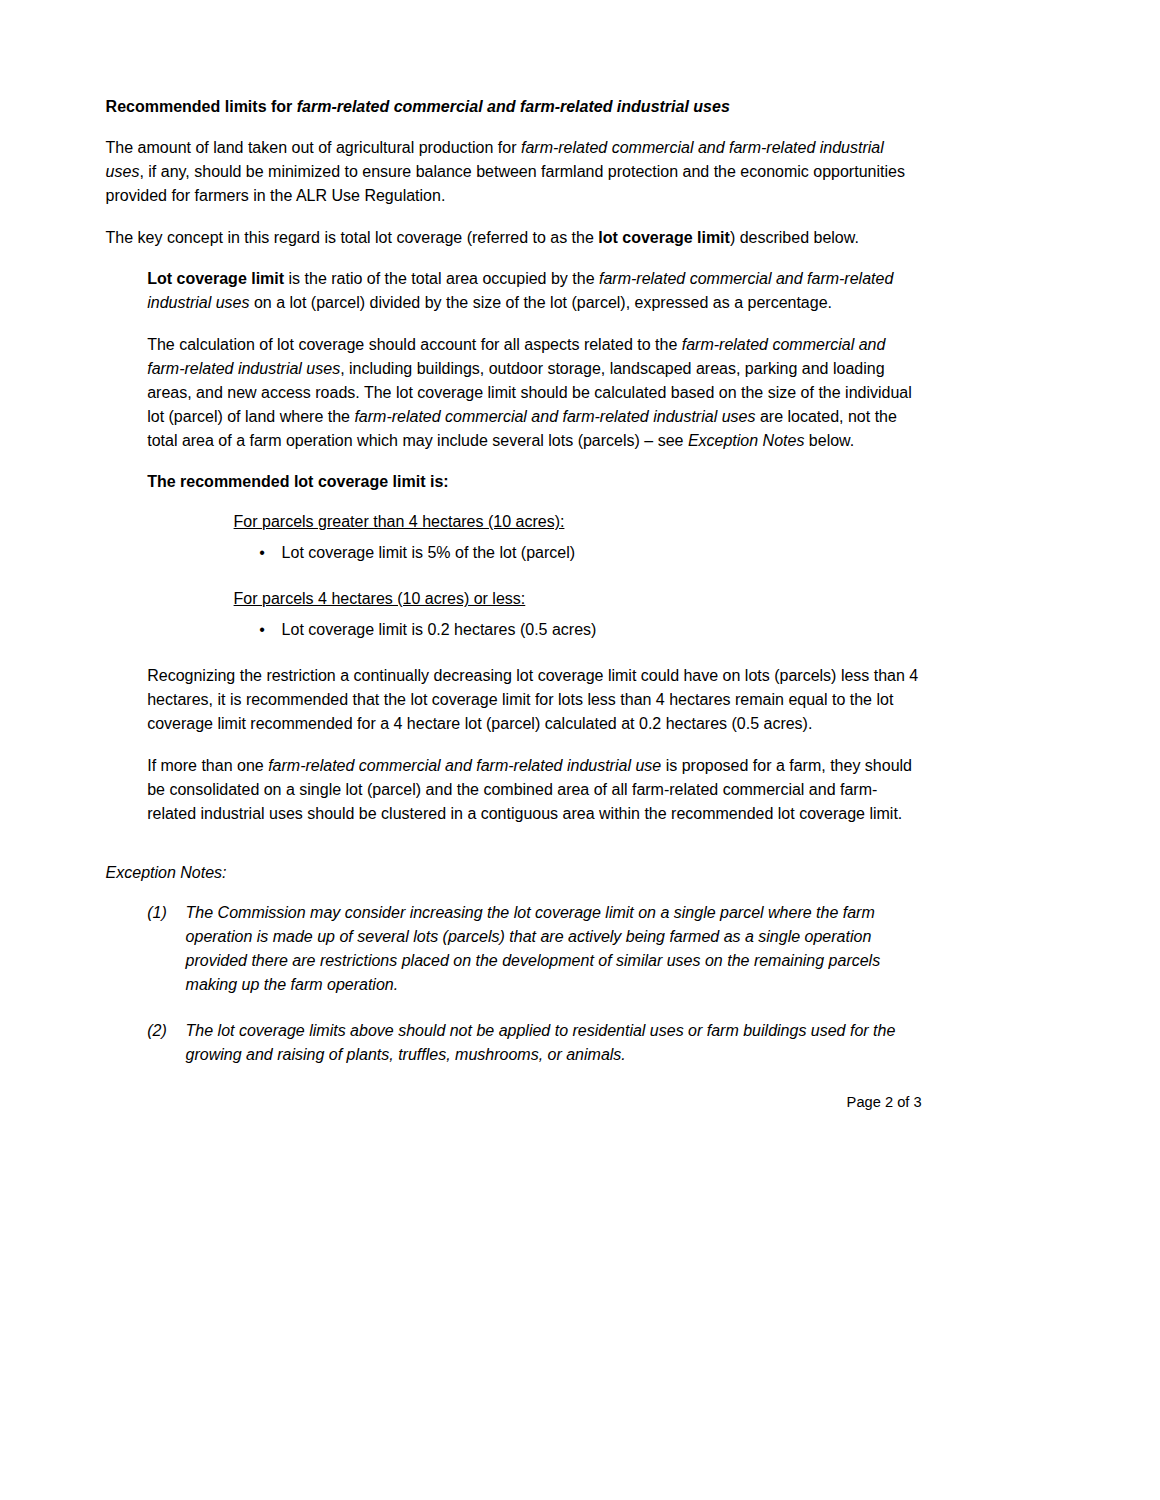Recommended limits for farm-related commercial and farm-related industrial uses
The amount of land taken out of agricultural production for farm-related commercial and farm-related industrial uses, if any, should be minimized to ensure balance between farmland protection and the economic opportunities provided for farmers in the ALR Use Regulation.
The key concept in this regard is total lot coverage (referred to as the lot coverage limit) described below.
Lot coverage limit is the ratio of the total area occupied by the farm-related commercial and farm-related industrial uses on a lot (parcel) divided by the size of the lot (parcel), expressed as a percentage.
The calculation of lot coverage should account for all aspects related to the farm-related commercial and farm-related industrial uses, including buildings, outdoor storage, landscaped areas, parking and loading areas, and new access roads. The lot coverage limit should be calculated based on the size of the individual lot (parcel) of land where the farm-related commercial and farm-related industrial uses are located, not the total area of a farm operation which may include several lots (parcels) – see Exception Notes below.
The recommended lot coverage limit is:
For parcels greater than 4 hectares (10 acres):
Lot coverage limit is 5% of the lot (parcel)
For parcels 4 hectares (10 acres) or less:
Lot coverage limit is 0.2 hectares (0.5 acres)
Recognizing the restriction a continually decreasing lot coverage limit could have on lots (parcels) less than 4 hectares, it is recommended that the lot coverage limit for lots less than 4 hectares remain equal to the lot coverage limit recommended for a 4 hectare lot (parcel) calculated at 0.2 hectares (0.5 acres).
If more than one farm-related commercial and farm-related industrial use is proposed for a farm, they should be consolidated on a single lot (parcel) and the combined area of all farm-related commercial and farm-related industrial uses should be clustered in a contiguous area within the recommended lot coverage limit.
Exception Notes:
The Commission may consider increasing the lot coverage limit on a single parcel where the farm operation is made up of several lots (parcels) that are actively being farmed as a single operation provided there are restrictions placed on the development of similar uses on the remaining parcels making up the farm operation.
The lot coverage limits above should not be applied to residential uses or farm buildings used for the growing and raising of plants, truffles, mushrooms, or animals.
Page 2 of 3